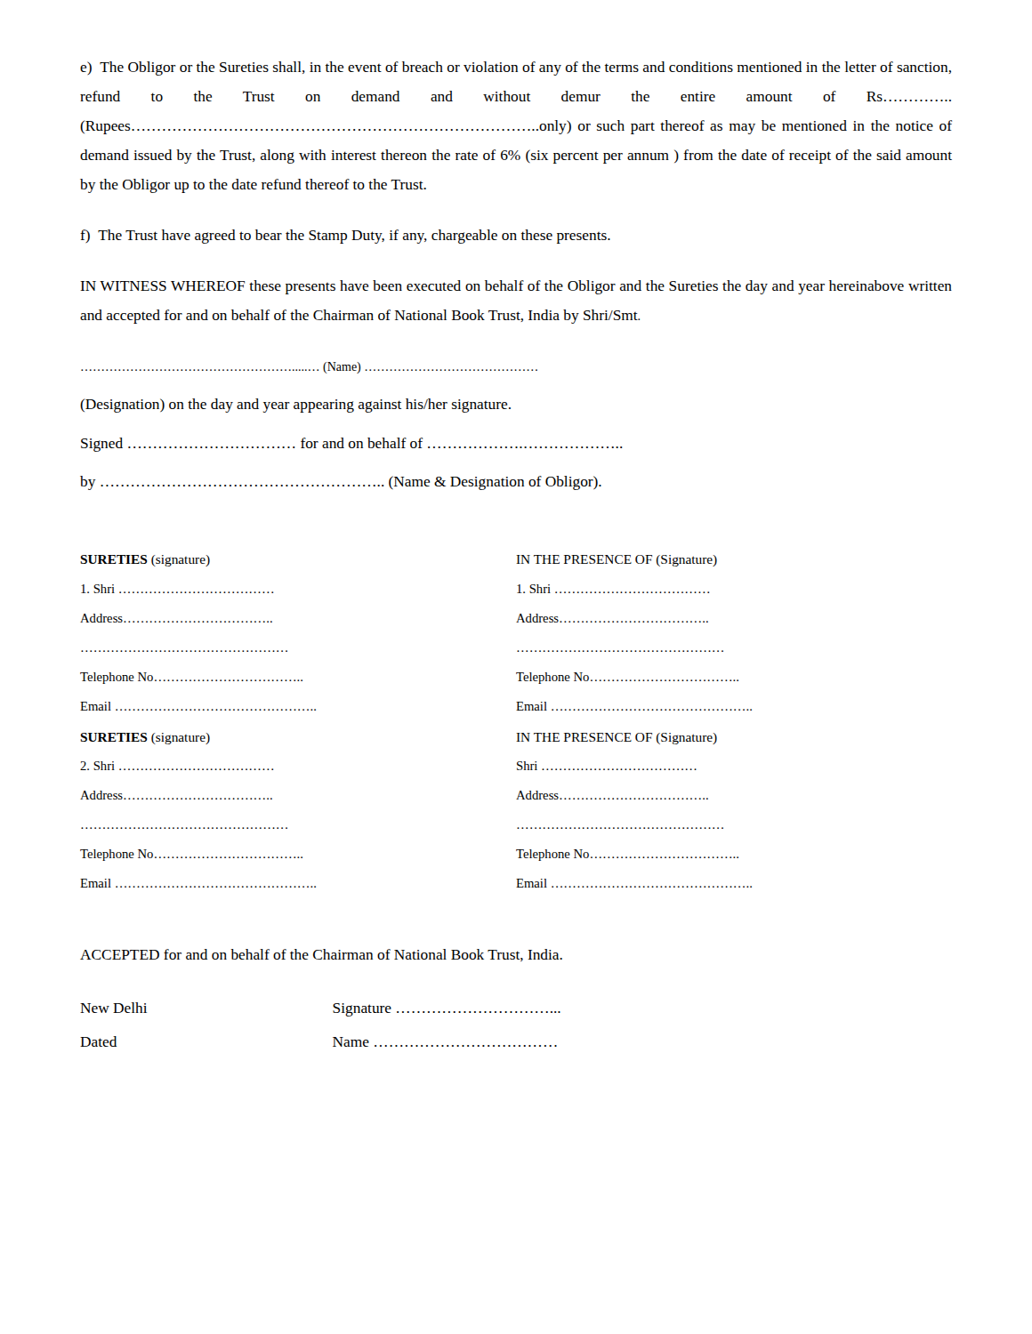e) The Obligor or the Sureties shall, in the event of breach or violation of any of the terms and conditions mentioned in the letter of sanction, refund to the Trust on demand and without demur the entire amount of Rs…………..(Rupees……………………………………………………………………..only) or such part thereof as may be mentioned in the notice of demand issued by the Trust, along with interest thereon the rate of 6% (six percent per annum ) from the date of receipt of the said amount by the Obligor up to the date refund thereof to the Trust.
f) The Trust have agreed to bear the Stamp Duty, if any, chargeable on these presents.
IN WITNESS WHEREOF these presents have been executed on behalf of the Obligor and the Sureties the day and year hereinabove written and accepted for and on behalf of the Chairman of National Book Trust, India by Shri/Smt.
…………………………………………….....… (Name) ……………………………………
(Designation) on the day and year appearing against his/her signature.
Signed …………………………… for and on behalf of ……………….………………..
by ……………………………………………….. (Name & Designation of Obligor).
| SURETIES (signature) | IN THE PRESENCE OF (Signature) |
| 1. Shri ……………………………… | 1. Shri ……………………………… |
| Address…………………………….. | Address…………………………….. |
| ………………………………………… | ………………………………………… |
| Telephone No…………………………….. | Telephone No…………………………….. |
| Email ……………………………………….. | Email ……………………………………….. |
| SURETIES (signature) | IN THE PRESENCE OF (Signature) |
| 2. Shri ……………………………… | Shri ……………………………… |
| Address…………………………….. | Address…………………………….. |
| ………………………………………… | ………………………………………… |
| Telephone No…………………………….. | Telephone No…………………………….. |
| Email ……………………………………….. | Email ……………………………………….. |
ACCEPTED for and on behalf of the Chairman of National Book Trust, India.
| New Delhi | Signature …………………………... |
| Dated | Name ……………………………… |